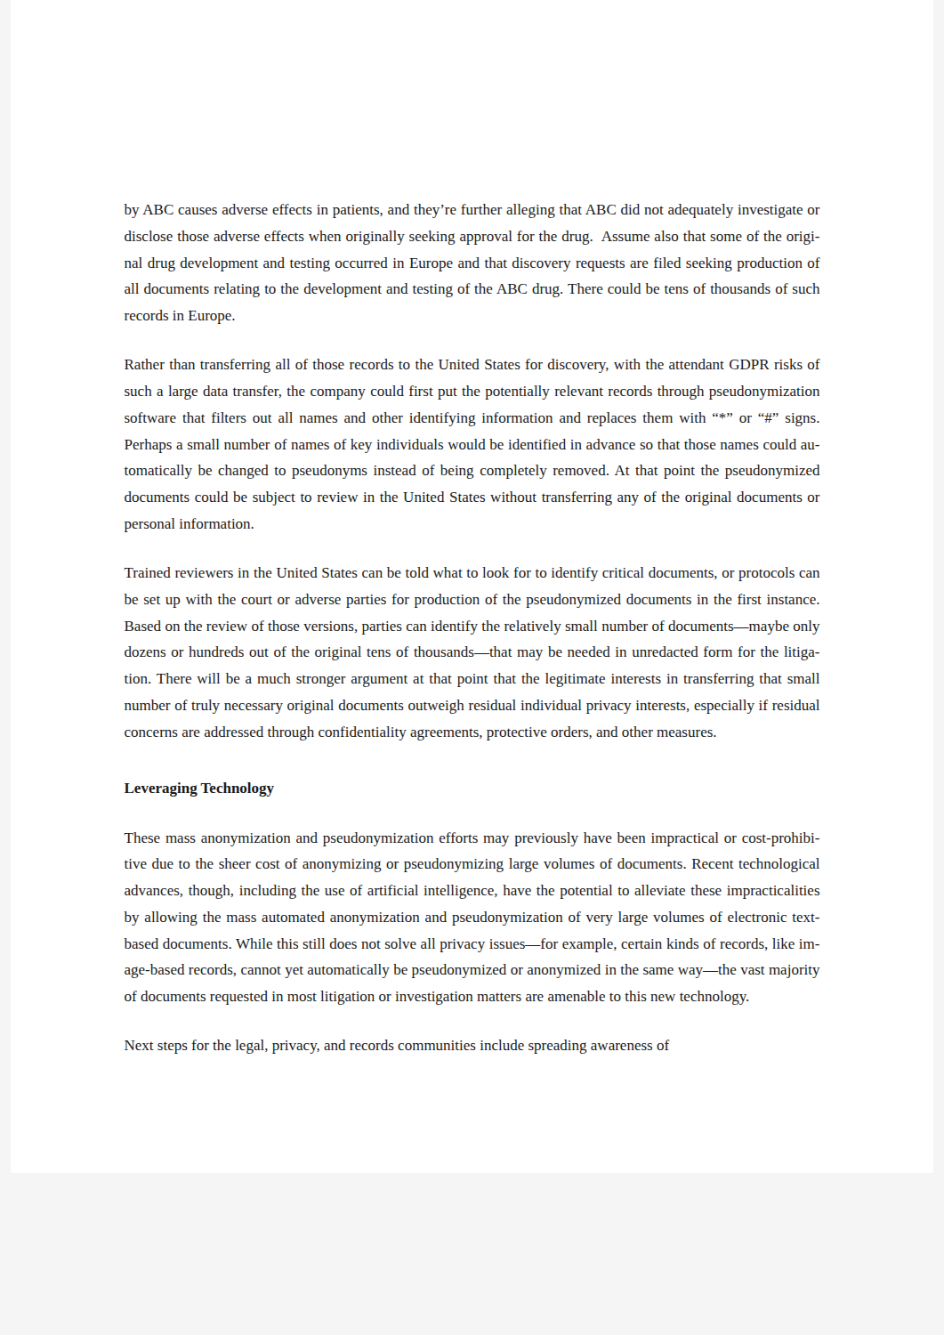by ABC causes adverse effects in patients, and they’re further alleging that ABC did not adequately investigate or disclose those adverse effects when originally seeking approval for the drug. Assume also that some of the original drug development and testing occurred in Europe and that discovery requests are filed seeking production of all documents relating to the development and testing of the ABC drug. There could be tens of thousands of such records in Europe.
Rather than transferring all of those records to the United States for discovery, with the attendant GDPR risks of such a large data transfer, the company could first put the potentially relevant records through pseudonymization software that filters out all names and other identifying information and replaces them with “*” or “#” signs. Perhaps a small number of names of key individuals would be identified in advance so that those names could automatically be changed to pseudonyms instead of being completely removed. At that point the pseudonymized documents could be subject to review in the United States without transferring any of the original documents or personal information.
Trained reviewers in the United States can be told what to look for to identify critical documents, or protocols can be set up with the court or adverse parties for production of the pseudonymized documents in the first instance. Based on the review of those versions, parties can identify the relatively small number of documents—maybe only dozens or hundreds out of the original tens of thousands—that may be needed in unredacted form for the litigation. There will be a much stronger argument at that point that the legitimate interests in transferring that small number of truly necessary original documents outweigh residual individual privacy interests, especially if residual concerns are addressed through confidentiality agreements, protective orders, and other measures.
Leveraging Technology
These mass anonymization and pseudonymization efforts may previously have been impractical or cost-prohibitive due to the sheer cost of anonymizing or pseudonymizing large volumes of documents. Recent technological advances, though, including the use of artificial intelligence, have the potential to alleviate these impracticalities by allowing the mass automated anonymization and pseudonymization of very large volumes of electronic text-based documents. While this still does not solve all privacy issues—for example, certain kinds of records, like image-based records, cannot yet automatically be pseudonymized or anonymized in the same way—the vast majority of documents requested in most litigation or investigation matters are amenable to this new technology.
Next steps for the legal, privacy, and records communities include spreading awareness of